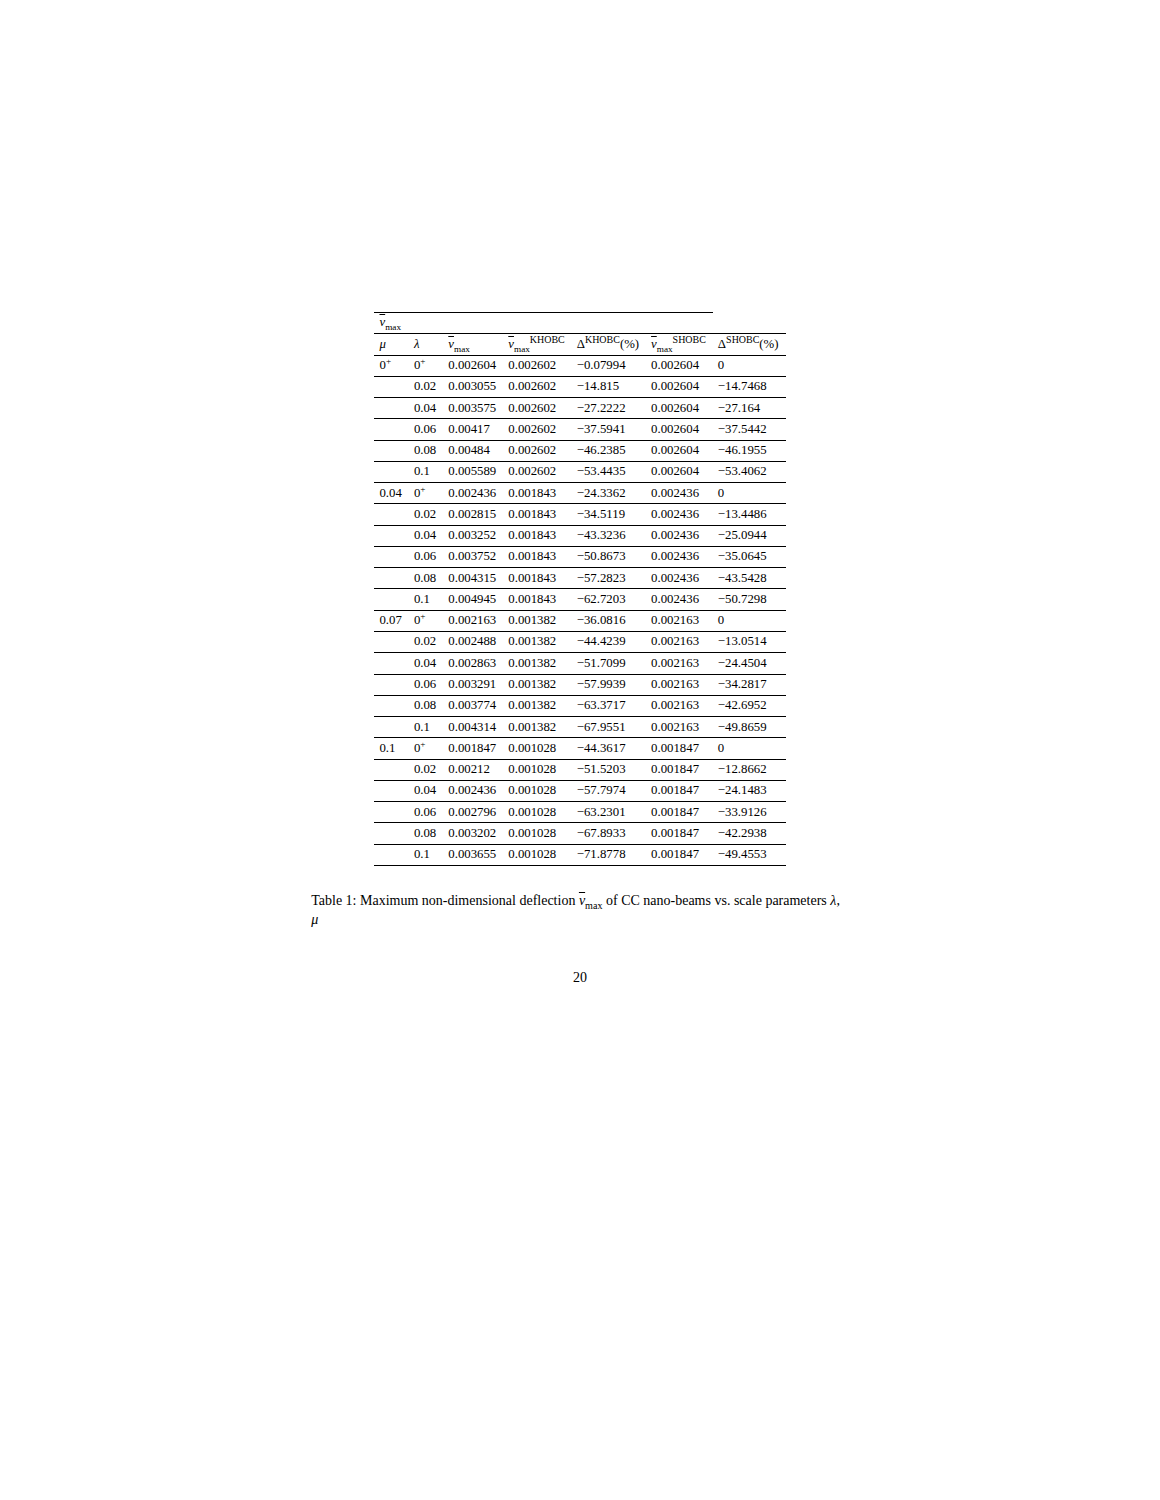| v max |
| μ | λ | v max | v max KHOBC | Δ KHOBC (%) | v max SHOBC | Δ SHOBC (%) |
| 0 + | 0 + | 0.002604 | 0.002602 | −0.07994 | 0.002604 | 0 |
| | 0.02 | 0.003055 | 0.002602 | −14.815 | 0.002604 | −14.7468 |
| | 0.04 | 0.003575 | 0.002602 | −27.2222 | 0.002604 | −27.164 |
| | 0.06 | 0.00417 | 0.002602 | −37.5941 | 0.002604 | −37.5442 |
| | 0.08 | 0.00484 | 0.002602 | −46.2385 | 0.002604 | −46.1955 |
| | 0.1 | 0.005589 | 0.002602 | −53.4435 | 0.002604 | −53.4062 |
| 0.04 | 0 + | 0.002436 | 0.001843 | −24.3362 | 0.002436 | 0 |
| | 0.02 | 0.002815 | 0.001843 | −34.5119 | 0.002436 | −13.4486 |
| | 0.04 | 0.003252 | 0.001843 | −43.3236 | 0.002436 | −25.0944 |
| | 0.06 | 0.003752 | 0.001843 | −50.8673 | 0.002436 | −35.0645 |
| | 0.08 | 0.004315 | 0.001843 | −57.2823 | 0.002436 | −43.5428 |
| | 0.1 | 0.004945 | 0.001843 | −62.7203 | 0.002436 | −50.7298 |
| 0.07 | 0 + | 0.002163 | 0.001382 | −36.0816 | 0.002163 | 0 |
| | 0.02 | 0.002488 | 0.001382 | −44.4239 | 0.002163 | −13.0514 |
| | 0.04 | 0.002863 | 0.001382 | −51.7099 | 0.002163 | −24.4504 |
| | 0.06 | 0.003291 | 0.001382 | −57.9939 | 0.002163 | −34.2817 |
| | 0.08 | 0.003774 | 0.001382 | −63.3717 | 0.002163 | −42.6952 |
| | 0.1 | 0.004314 | 0.001382 | −67.9551 | 0.002163 | −49.8659 |
| 0.1 | 0 + | 0.001847 | 0.001028 | −44.3617 | 0.001847 | 0 |
| | 0.02 | 0.00212 | 0.001028 | −51.5203 | 0.001847 | −12.8662 |
| | 0.04 | 0.002436 | 0.001028 | −57.7974 | 0.001847 | −24.1483 |
| | 0.06 | 0.002796 | 0.001028 | −63.2301 | 0.001847 | −33.9126 |
| | 0.08 | 0.003202 | 0.001028 | −67.8933 | 0.001847 | −42.2938 |
| | 0.1 | 0.003655 | 0.001028 | −71.8778 | 0.001847 | −49.4553 |
Table 1: Maximum non-dimensional deflection vmax of CC nano-beams vs. scale parameters λ, μ
20